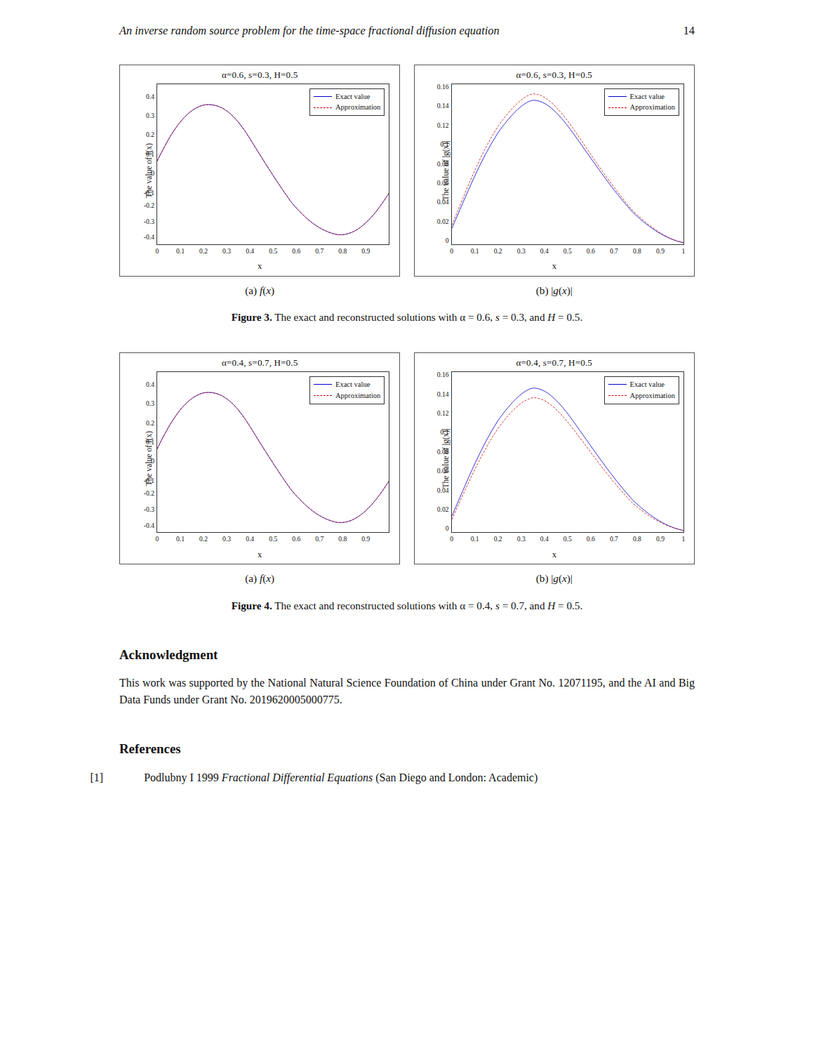An inverse random source problem for the time-space fractional diffusion equation 14
α=0.6, s=0.3, H=0.5
The value of f(x)
0.4 0.3 0.2 0.1 0 -0.1 -0.2 -0.3 -0.4 0 0.1 0.2 0.3 0.4 0.5 0.6 0.7 0.8 0.9
Exact value
Approximation
x
(a) f(x)
α=0.6, s=0.3, H=0.5
The value of |g(x)|
0.16 0.14 0.12 0.1 0.08 0.06 0.04 0.02 0 0 0.1 0.2 0.3 0.4 0.5 0.6 0.7 0.8 0.9 1
Exact value
Approximation
x
(b) |g(x)|
Figure 3. The exact and reconstructed solutions with α = 0.6, s = 0.3, and H = 0.5.
α=0.4, s=0.7, H=0.5
The value of f(x)
0.4 0.3 0.2 0.1 0 -0.1 -0.2 -0.3 -0.4 0 0.1 0.2 0.3 0.4 0.5 0.6 0.7 0.8 0.9
Exact value
Approximation
x
(a) f(x)
α=0.4, s=0.7, H=0.5
The value of |g(x)|
0.16 0.14 0.12 0.1 0.08 0.06 0.04 0.02 0 0 0.1 0.2 0.3 0.4 0.5 0.6 0.7 0.8 0.9 1
Exact value
Approximation
x
(b) |g(x)|
Figure 4. The exact and reconstructed solutions with α = 0.4, s = 0.7, and H = 0.5.
Acknowledgment
This work was supported by the National Natural Science Foundation of China under Grant No. 12071195, and the AI and Big Data Funds under Grant No. 2019620005000775.
References
[1] Podlubny I 1999 Fractional Differential Equations (San Diego and London: Academic)